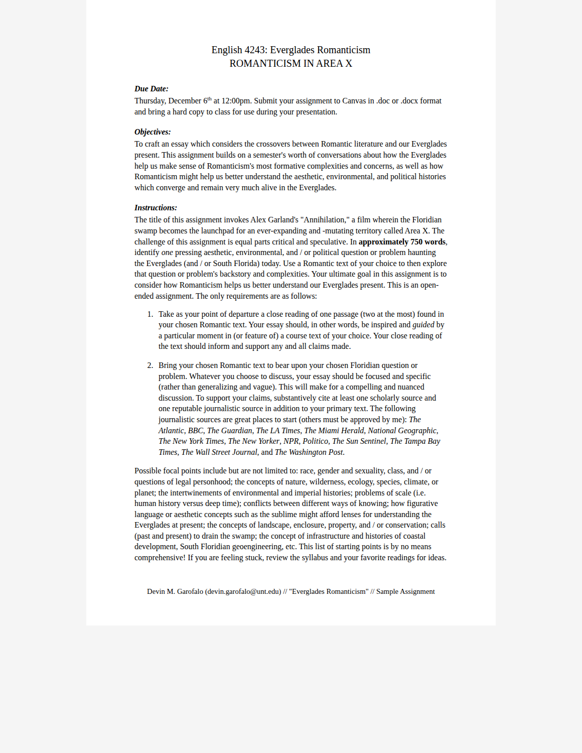English 4243: Everglades Romanticism ROMANTICISM IN AREA X
Due Date:
Thursday, December 6th at 12:00pm. Submit your assignment to Canvas in .doc or .docx format and bring a hard copy to class for use during your presentation.
Objectives:
To craft an essay which considers the crossovers between Romantic literature and our Everglades present. This assignment builds on a semester's worth of conversations about how the Everglades help us make sense of Romanticism's most formative complexities and concerns, as well as how Romanticism might help us better understand the aesthetic, environmental, and political histories which converge and remain very much alive in the Everglades.
Instructions:
The title of this assignment invokes Alex Garland's "Annihilation," a film wherein the Floridian swamp becomes the launchpad for an ever-expanding and -mutating territory called Area X. The challenge of this assignment is equal parts critical and speculative. In approximately 750 words, identify one pressing aesthetic, environmental, and / or political question or problem haunting the Everglades (and / or South Florida) today. Use a Romantic text of your choice to then explore that question or problem's backstory and complexities. Your ultimate goal in this assignment is to consider how Romanticism helps us better understand our Everglades present. This is an open-ended assignment. The only requirements are as follows:
Take as your point of departure a close reading of one passage (two at the most) found in your chosen Romantic text. Your essay should, in other words, be inspired and guided by a particular moment in (or feature of) a course text of your choice. Your close reading of the text should inform and support any and all claims made.
Bring your chosen Romantic text to bear upon your chosen Floridian question or problem. Whatever you choose to discuss, your essay should be focused and specific (rather than generalizing and vague). This will make for a compelling and nuanced discussion. To support your claims, substantively cite at least one scholarly source and one reputable journalistic source in addition to your primary text. The following journalistic sources are great places to start (others must be approved by me): The Atlantic, BBC, The Guardian, The LA Times, The Miami Herald, National Geographic, The New York Times, The New Yorker, NPR, Politico, The Sun Sentinel, The Tampa Bay Times, The Wall Street Journal, and The Washington Post.
Possible focal points include but are not limited to: race, gender and sexuality, class, and / or questions of legal personhood; the concepts of nature, wilderness, ecology, species, climate, or planet; the intertwinements of environmental and imperial histories; problems of scale (i.e. human history versus deep time); conflicts between different ways of knowing; how figurative language or aesthetic concepts such as the sublime might afford lenses for understanding the Everglades at present; the concepts of landscape, enclosure, property, and / or conservation; calls (past and present) to drain the swamp; the concept of infrastructure and histories of coastal development, South Floridian geoengineering, etc. This list of starting points is by no means comprehensive! If you are feeling stuck, review the syllabus and your favorite readings for ideas.
Devin M. Garofalo (devin.garofalo@unt.edu) // "Everglades Romanticism" // Sample Assignment